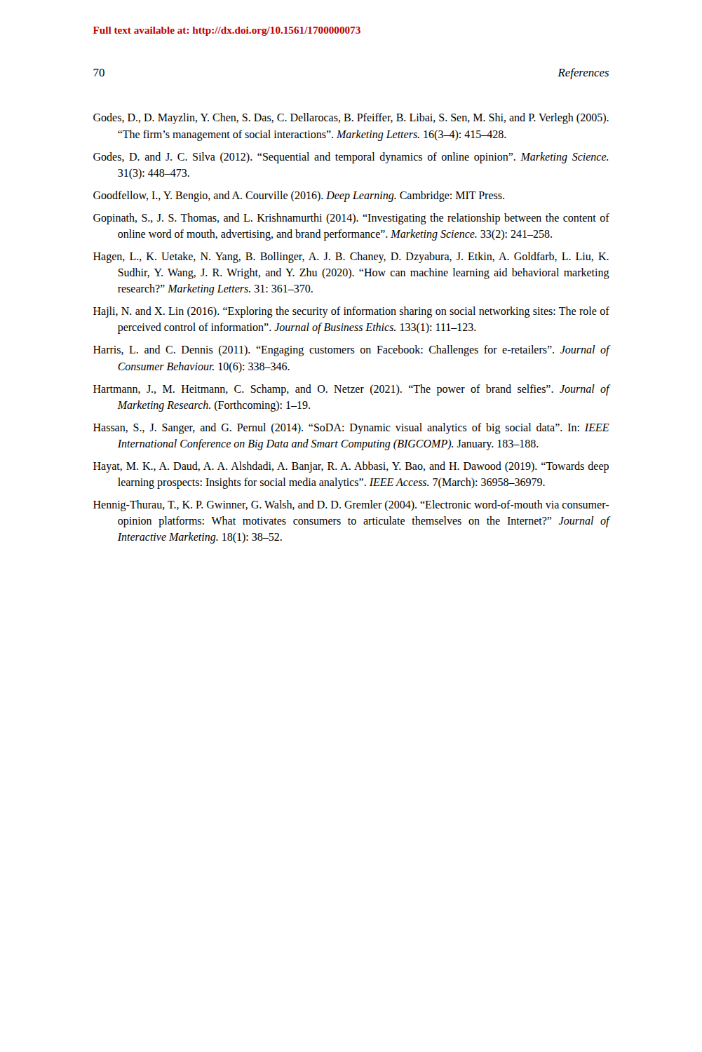Full text available at: http://dx.doi.org/10.1561/1700000073
70 References
Godes, D., D. Mayzlin, Y. Chen, S. Das, C. Dellarocas, B. Pfeiffer, B. Libai, S. Sen, M. Shi, and P. Verlegh (2005). “The firm’s management of social interactions”. Marketing Letters. 16(3–4): 415–428.
Godes, D. and J. C. Silva (2012). “Sequential and temporal dynamics of online opinion”. Marketing Science. 31(3): 448–473.
Goodfellow, I., Y. Bengio, and A. Courville (2016). Deep Learning. Cambridge: MIT Press.
Gopinath, S., J. S. Thomas, and L. Krishnamurthi (2014). “Investigating the relationship between the content of online word of mouth, advertising, and brand performance”. Marketing Science. 33(2): 241–258.
Hagen, L., K. Uetake, N. Yang, B. Bollinger, A. J. B. Chaney, D. Dzyabura, J. Etkin, A. Goldfarb, L. Liu, K. Sudhir, Y. Wang, J. R. Wright, and Y. Zhu (2020). “How can machine learning aid behavioral marketing research?” Marketing Letters. 31: 361–370.
Hajli, N. and X. Lin (2016). “Exploring the security of information sharing on social networking sites: The role of perceived control of information”. Journal of Business Ethics. 133(1): 111–123.
Harris, L. and C. Dennis (2011). “Engaging customers on Facebook: Challenges for e-retailers”. Journal of Consumer Behaviour. 10(6): 338–346.
Hartmann, J., M. Heitmann, C. Schamp, and O. Netzer (2021). “The power of brand selfies”. Journal of Marketing Research. (Forthcoming): 1–19.
Hassan, S., J. Sanger, and G. Pernul (2014). “SoDA: Dynamic visual analytics of big social data”. In: IEEE International Conference on Big Data and Smart Computing (BIGCOMP). January. 183–188.
Hayat, M. K., A. Daud, A. A. Alshdadi, A. Banjar, R. A. Abbasi, Y. Bao, and H. Dawood (2019). “Towards deep learning prospects: Insights for social media analytics”. IEEE Access. 7(March): 36958–36979.
Hennig-Thurau, T., K. P. Gwinner, G. Walsh, and D. D. Gremler (2004). “Electronic word-of-mouth via consumer-opinion platforms: What motivates consumers to articulate themselves on the Internet?” Journal of Interactive Marketing. 18(1): 38–52.